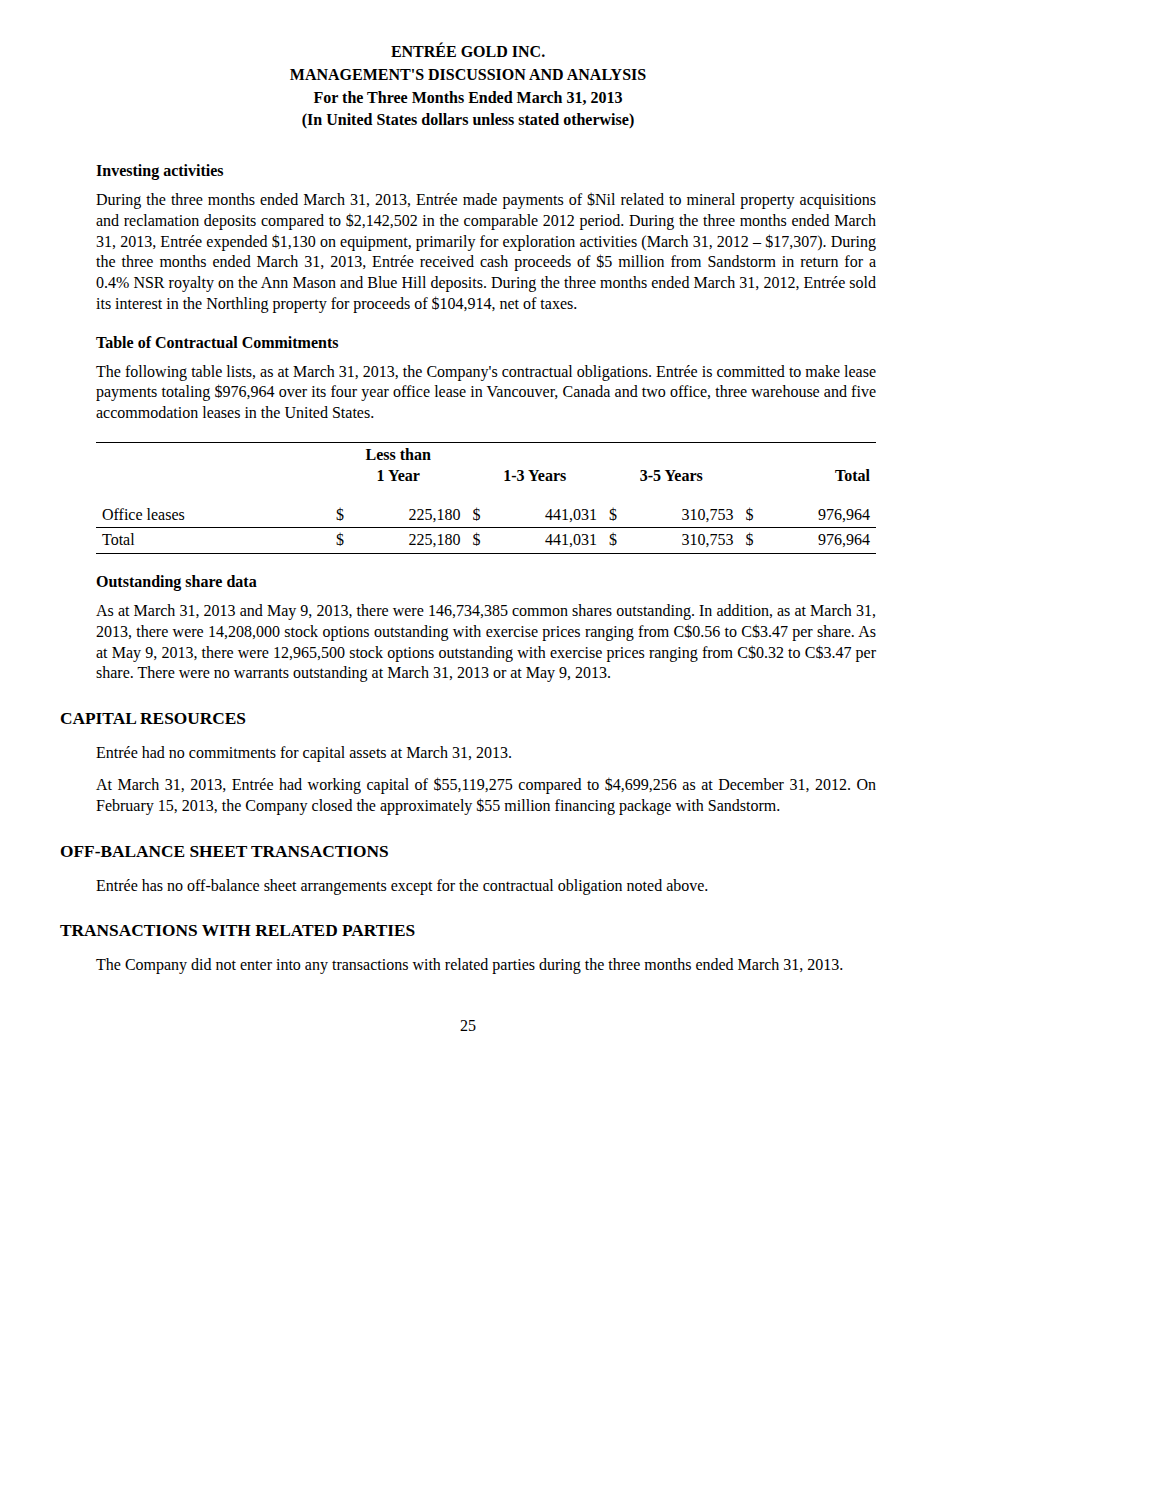ENTRÉE GOLD INC.
MANAGEMENT'S DISCUSSION AND ANALYSIS
For the Three Months Ended March 31, 2013
(In United States dollars unless stated otherwise)
Investing activities
During the three months ended March 31, 2013, Entrée made payments of $Nil related to mineral property acquisitions and reclamation deposits compared to $2,142,502 in the comparable 2012 period. During the three months ended March 31, 2013, Entrée expended $1,130 on equipment, primarily for exploration activities (March 31, 2012 – $17,307). During the three months ended March 31, 2013, Entrée received cash proceeds of $5 million from Sandstorm in return for a 0.4% NSR royalty on the Ann Mason and Blue Hill deposits. During the three months ended March 31, 2012, Entrée sold its interest in the Northling property for proceeds of $104,914, net of taxes.
Table of Contractual Commitments
The following table lists, as at March 31, 2013, the Company's contractual obligations. Entrée is committed to make lease payments totaling $976,964 over its four year office lease in Vancouver, Canada and two office, three warehouse and five accommodation leases in the United States.
| | Less than 1 Year | 1-3 Years | 3-5 Years | Total |
| --- | --- | --- | --- | --- |
| Office leases | $ | 225,180 | $ | 441,031 | $ | 310,753 | $ | 976,964 |
| Total | $ | 225,180 | $ | 441,031 | $ | 310,753 | $ | 976,964 |
Outstanding share data
As at March 31, 2013 and May 9, 2013, there were 146,734,385 common shares outstanding. In addition, as at March 31, 2013, there were 14,208,000 stock options outstanding with exercise prices ranging from C$0.56 to C$3.47 per share. As at May 9, 2013, there were 12,965,500 stock options outstanding with exercise prices ranging from C$0.32 to C$3.47 per share. There were no warrants outstanding at March 31, 2013 or at May 9, 2013.
CAPITAL RESOURCES
Entrée had no commitments for capital assets at March 31, 2013.
At March 31, 2013, Entrée had working capital of $55,119,275 compared to $4,699,256 as at December 31, 2012. On February 15, 2013, the Company closed the approximately $55 million financing package with Sandstorm.
OFF-BALANCE SHEET TRANSACTIONS
Entrée has no off-balance sheet arrangements except for the contractual obligation noted above.
TRANSACTIONS WITH RELATED PARTIES
The Company did not enter into any transactions with related parties during the three months ended March 31, 2013.
25